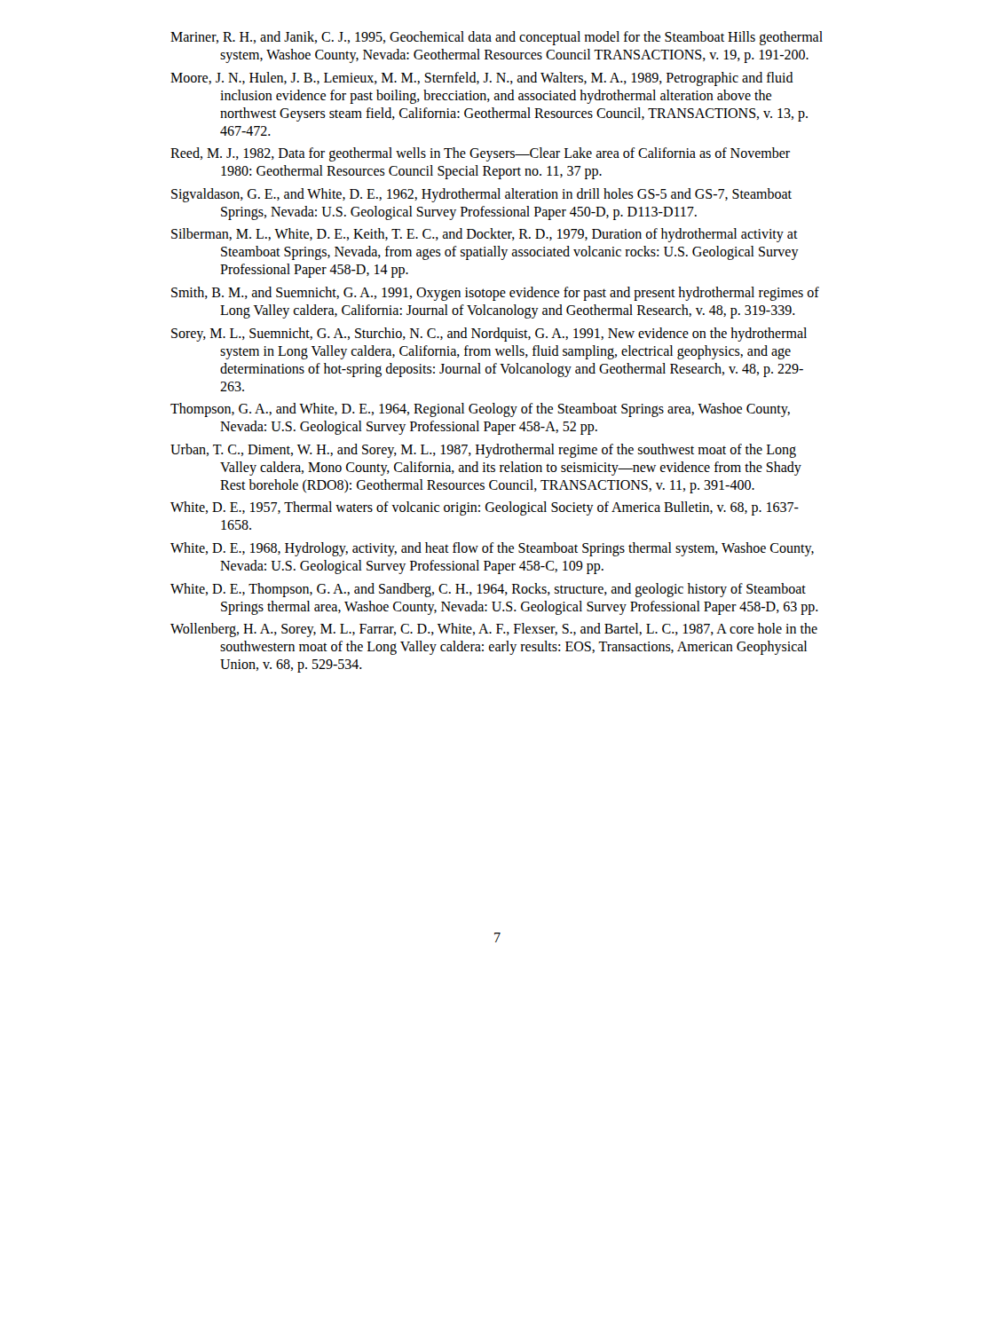Mariner, R. H., and Janik, C. J., 1995, Geochemical data and conceptual model for the Steamboat Hills geothermal system, Washoe County, Nevada: Geothermal Resources Council TRANSACTIONS, v. 19, p. 191-200.
Moore, J. N., Hulen, J. B., Lemieux, M. M., Sternfeld, J. N., and Walters, M. A., 1989, Petrographic and fluid inclusion evidence for past boiling, brecciation, and associated hydrothermal alteration above the northwest Geysers steam field, California: Geothermal Resources Council, TRANSACTIONS, v. 13, p. 467-472.
Reed, M. J., 1982, Data for geothermal wells in The Geysers—Clear Lake area of California as of November 1980: Geothermal Resources Council Special Report no. 11, 37 pp.
Sigvaldason, G. E., and White, D. E., 1962, Hydrothermal alteration in drill holes GS-5 and GS-7, Steamboat Springs, Nevada: U.S. Geological Survey Professional Paper 450-D, p. D113-D117.
Silberman, M. L., White, D. E., Keith, T. E. C., and Dockter, R. D., 1979, Duration of hydrothermal activity at Steamboat Springs, Nevada, from ages of spatially associated volcanic rocks: U.S. Geological Survey Professional Paper 458-D, 14 pp.
Smith, B. M., and Suemnicht, G. A., 1991, Oxygen isotope evidence for past and present hydrothermal regimes of Long Valley caldera, California: Journal of Volcanology and Geothermal Research, v. 48, p. 319-339.
Sorey, M. L., Suemnicht, G. A., Sturchio, N. C., and Nordquist, G. A., 1991, New evidence on the hydrothermal system in Long Valley caldera, California, from wells, fluid sampling, electrical geophysics, and age determinations of hot-spring deposits: Journal of Volcanology and Geothermal Research, v. 48, p. 229-263.
Thompson, G. A., and White, D. E., 1964, Regional Geology of the Steamboat Springs area, Washoe County, Nevada: U.S. Geological Survey Professional Paper 458-A, 52 pp.
Urban, T. C., Diment, W. H., and Sorey, M. L., 1987, Hydrothermal regime of the southwest moat of the Long Valley caldera, Mono County, California, and its relation to seismicity—new evidence from the Shady Rest borehole (RDO8): Geothermal Resources Council, TRANSACTIONS, v. 11, p. 391-400.
White, D. E., 1957, Thermal waters of volcanic origin: Geological Society of America Bulletin, v. 68, p. 1637-1658.
White, D. E., 1968, Hydrology, activity, and heat flow of the Steamboat Springs thermal system, Washoe County, Nevada: U.S. Geological Survey Professional Paper 458-C, 109 pp.
White, D. E., Thompson, G. A., and Sandberg, C. H., 1964, Rocks, structure, and geologic history of Steamboat Springs thermal area, Washoe County, Nevada: U.S. Geological Survey Professional Paper 458-D, 63 pp.
Wollenberg, H. A., Sorey, M. L., Farrar, C. D., White, A. F., Flexser, S., and Bartel, L. C., 1987, A core hole in the southwestern moat of the Long Valley caldera: early results: EOS, Transactions, American Geophysical Union, v. 68, p. 529-534.
7